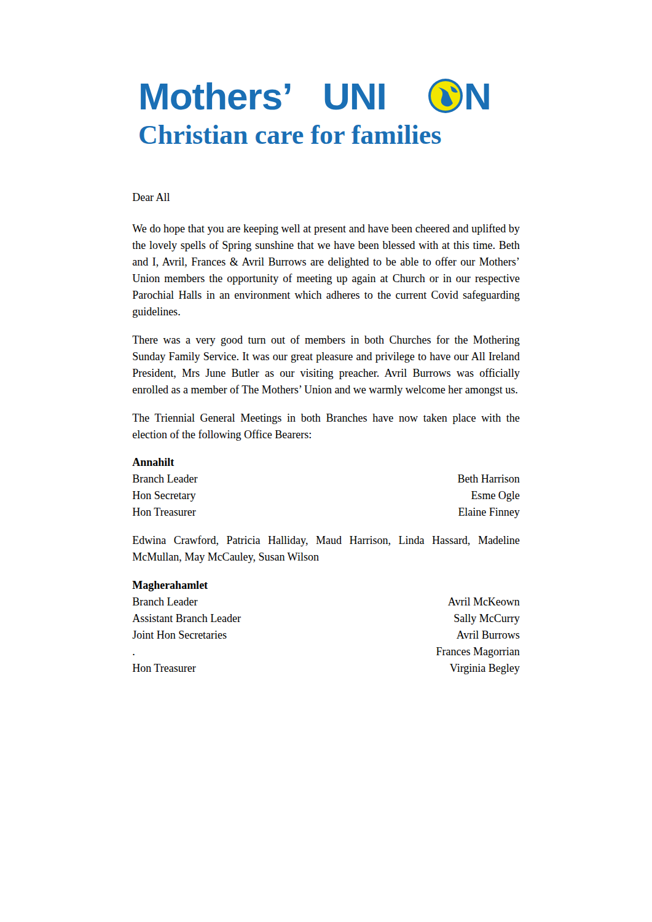Mothers’ UNI N Christian care for families
Dear All
We do hope that you are keeping well at present and have been cheered and uplifted by the lovely spells of Spring sunshine that we have been blessed with at this time. Beth and I, Avril, Frances & Avril Burrows are delighted to be able to offer our Mothers’ Union members the opportunity of meeting up again at Church or in our respective Parochial Halls in an environment which adheres to the current Covid safeguarding guidelines.
There was a very good turn out of members in both Churches for the Mothering Sunday Family Service. It was our great pleasure and privilege to have our All Ireland President, Mrs June Butler as our visiting preacher. Avril Burrows was officially enrolled as a member of The Mothers’ Union and we warmly welcome her amongst us.
The Triennial General Meetings in both Branches have now taken place with the election of the following Office Bearers:
Annahilt
| Branch Leader | Beth Harrison |
| Hon Secretary | Esme Ogle |
| Hon Treasurer | Elaine Finney |
Edwina Crawford, Patricia Halliday, Maud Harrison, Linda Hassard, Madeline McMullan, May McCauley, Susan Wilson
Magherahamlet
| Branch Leader | Avril McKeown |
| Assistant Branch Leader | Sally McCurry |
| Joint Hon Secretaries | Avril Burrows |
| . | Frances Magorrian |
| Hon Treasurer | Virginia Begley |